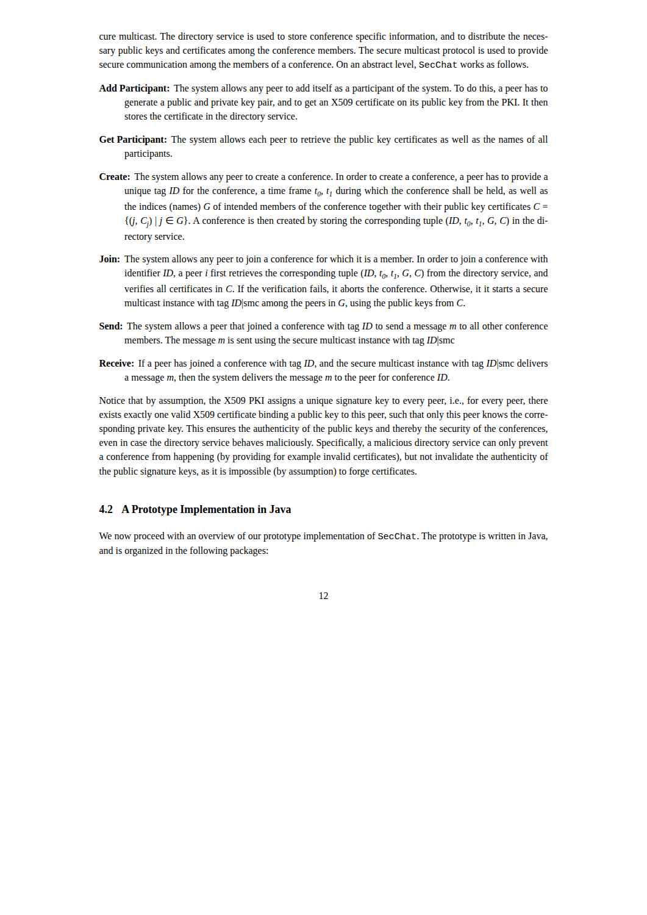cure multicast. The directory service is used to store conference specific information, and to distribute the necessary public keys and certificates among the conference members. The secure multicast protocol is used to provide secure communication among the members of a conference. On an abstract level, SecChat works as follows.
Add Participant:
The system allows any peer to add itself as a participant of the system. To do this, a peer has to generate a public and private key pair, and to get an X509 certificate on its public key from the PKI. It then stores the certificate in the directory service.
Get Participant:
The system allows each peer to retrieve the public key certificates as well as the names of all participants.
Create:
The system allows any peer to create a conference. In order to create a conference, a peer has to provide a unique tag ID for the conference, a time frame t0, t1 during which the conference shall be held, as well as the indices (names) G of intended members of the conference together with their public key certificates C = {(j, Cj) | j ∈ G}. A conference is then created by storing the corresponding tuple (ID, t0, t1, G, C) in the directory service.
Join:
The system allows any peer to join a conference for which it is a member. In order to join a conference with identifier ID, a peer i first retrieves the corresponding tuple (ID, t0, t1, G, C) from the directory service, and verifies all certificates in C. If the verification fails, it aborts the conference. Otherwise, it it starts a secure multicast instance with tag ID|smc among the peers in G, using the public keys from C.
Send:
The system allows a peer that joined a conference with tag ID to send a message m to all other conference members. The message m is sent using the secure multicast instance with tag ID|smc
Receive:
If a peer has joined a conference with tag ID, and the secure multicast instance with tag ID|smc delivers a message m, then the system delivers the message m to the peer for conference ID.
Notice that by assumption, the X509 PKI assigns a unique signature key to every peer, i.e., for every peer, there exists exactly one valid X509 certificate binding a public key to this peer, such that only this peer knows the corresponding private key. This ensures the authenticity of the public keys and thereby the security of the conferences, even in case the directory service behaves maliciously. Specifically, a malicious directory service can only prevent a conference from happening (by providing for example invalid certificates), but not invalidate the authenticity of the public signature keys, as it is impossible (by assumption) to forge certificates.
4.2 A Prototype Implementation in Java
We now proceed with an overview of our prototype implementation of SecChat. The prototype is written in Java, and is organized in the following packages:
12